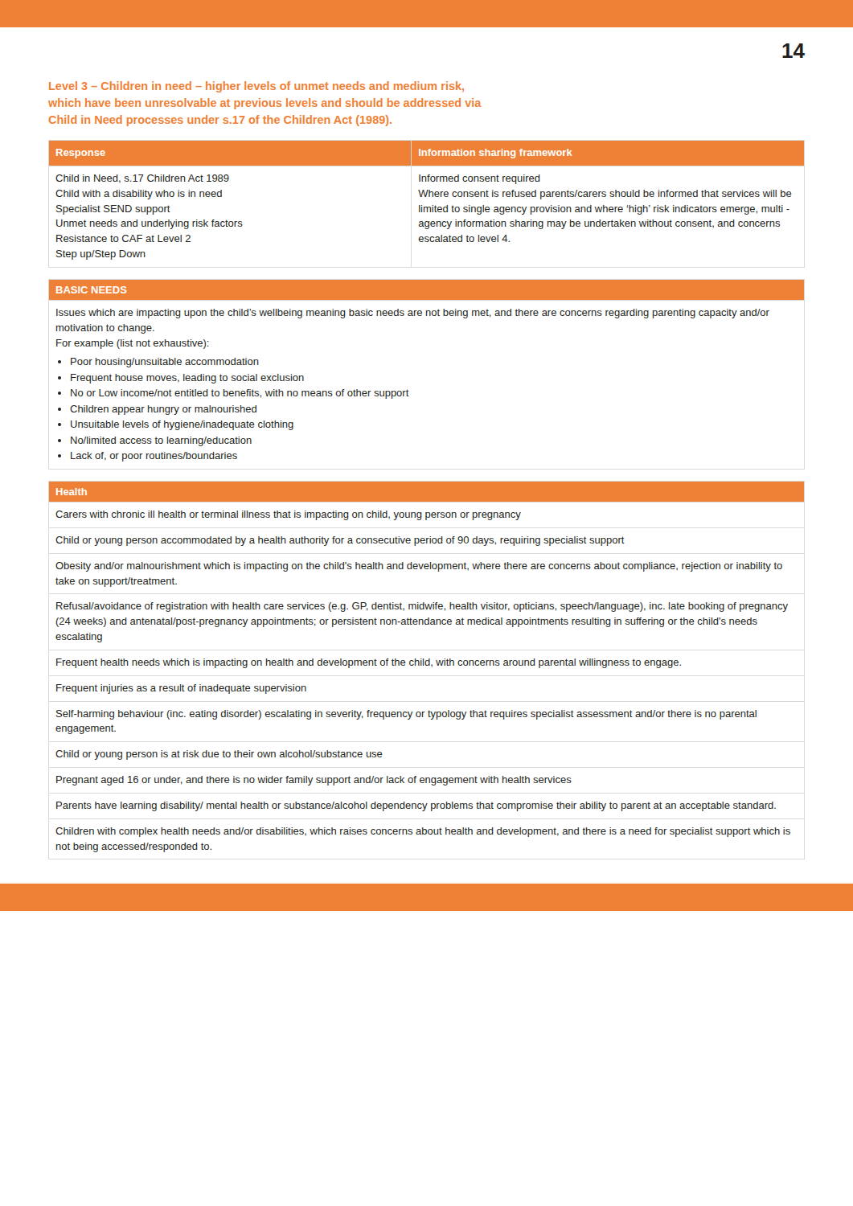14
Level 3 – Children in need – higher levels of unmet needs and medium risk,
which have been unresolvable at previous levels and should be addressed via
Child in Need processes under s.17 of the Children Act (1989).
| Response | Information sharing framework |
| --- | --- |
| Child in Need, s.17 Children Act 1989 Child with a disability who is in need Specialist SEND support Unmet needs and underlying risk factors Resistance to CAF at Level 2 Step up/Step Down | Informed consent required Where consent is refused parents/carers should be informed that services will be limited to single agency provision and where ‘high’ risk indicators emerge, multi -agency information sharing may be undertaken without consent, and concerns escalated to level 4. |
BASIC NEEDS
| Issues which are impacting upon the child’s wellbeing meaning basic needs are not being met, and there are concerns regarding parenting capacity and/or motivation to change. For example (list not exhaustive): Poor housing/unsuitable accommodation Frequent house moves, leading to social exclusion No or Low income/not entitled to benefits, with no means of other support Children appear hungry or malnourished Unsuitable levels of hygiene/inadequate clothing No/limited access to learning/education Lack of, or poor routines/boundaries |
Health
| Carers with chronic ill health or terminal illness that is impacting on child, young person or pregnancy |
| Child or young person accommodated by a health authority for a consecutive period of 90 days, requiring specialist support |
| Obesity and/or malnourishment which is impacting on the child's health and development, where there are concerns about compliance, rejection or inability to take on support/treatment. |
| Refusal/avoidance of registration with health care services (e.g. GP, dentist, midwife, health visitor, opticians, speech/language), inc. late booking of pregnancy (24 weeks) and antenatal/post-pregnancy appointments; or persistent non-attendance at medical appointments resulting in suffering or the child's needs escalating |
| Frequent health needs which is impacting on health and development of the child, with concerns around parental willingness to engage. |
| Frequent injuries as a result of inadequate supervision |
| Self-harming behaviour (inc. eating disorder) escalating in severity, frequency or typology that requires specialist assessment and/or there is no parental engagement. |
| Child or young person is at risk due to their own alcohol/substance use |
| Pregnant aged 16 or under, and there is no wider family support and/or lack of engagement with health services |
| Parents have learning disability/ mental health or substance/alcohol dependency problems that compromise their ability to parent at an acceptable standard. |
| Children with complex health needs and/or disabilities, which raises concerns about health and development, and there is a need for specialist support which is not being accessed/responded to. |